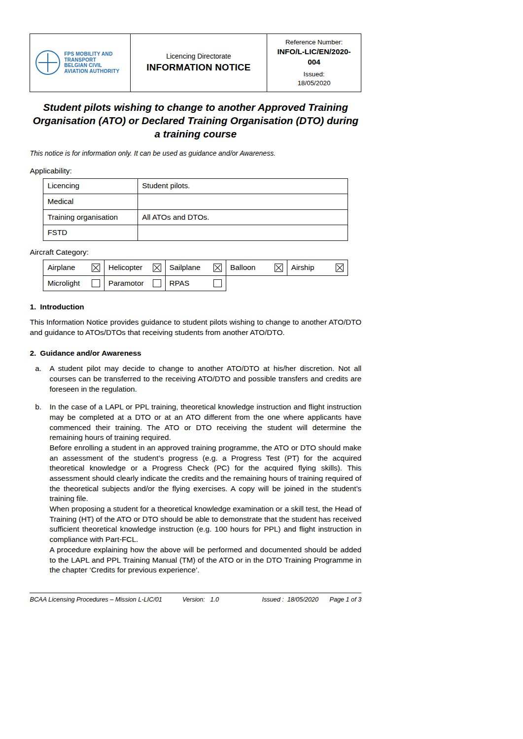| FPS MOBILITY AND TRANSPORT BELGIAN CIVIL AVIATION AUTHORITY | Licencing Directorate INFORMATION NOTICE | Reference Number: INFO/L-LIC/EN/2020-004 Issued: 18/05/2020 |
Student pilots wishing to change to another Approved Training Organisation (ATO) or Declared Training Organisation (DTO) during a training course
This notice is for information only. It can be used as guidance and/or Awareness.
Applicability:
| Licencing | Student pilots. |
| Medical | |
| Training organisation | All ATOs and DTOs. |
| FSTD | |
Aircraft Category:
| Airplane | Helicopter | Sailplane | Balloon | Airship |
| Microlight | Paramotor | RPAS | | |
1. Introduction
This Information Notice provides guidance to student pilots wishing to change to another ATO/DTO and guidance to ATOs/DTOs that receiving students from another ATO/DTO.
2. Guidance and/or Awareness
a.
A student pilot may decide to change to another ATO/DTO at his/her discretion. Not all courses can be transferred to the receiving ATO/DTO and possible transfers and credits are foreseen in the regulation.
b.
In the case of a LAPL or PPL training, theoretical knowledge instruction and flight instruction may be completed at a DTO or at an ATO different from the one where applicants have commenced their training. The ATO or DTO receiving the student will determine the remaining hours of training required.
Before enrolling a student in an approved training programme, the ATO or DTO should make an assessment of the student’s progress (e.g. a Progress Test (PT) for the acquired theoretical knowledge or a Progress Check (PC) for the acquired flying skills). This assessment should clearly indicate the credits and the remaining hours of training required of the theoretical subjects and/or the flying exercises. A copy will be joined in the student’s training file.
When proposing a student for a theoretical knowledge examination or a skill test, the Head of Training (HT) of the ATO or DTO should be able to demonstrate that the student has received sufficient theoretical knowledge instruction (e.g. 100 hours for PPL) and flight instruction in compliance with Part-FCL.
A procedure explaining how the above will be performed and documented should be added to the LAPL and PPL Training Manual (TM) of the ATO or in the DTO Training Programme in the chapter ‘Credits for previous experience’.
| BCAA Licensing Procedures – Mission L-LIC/01 | Version: 1.0 | Issued : 18/05/2020 | Page 1 of 3 |